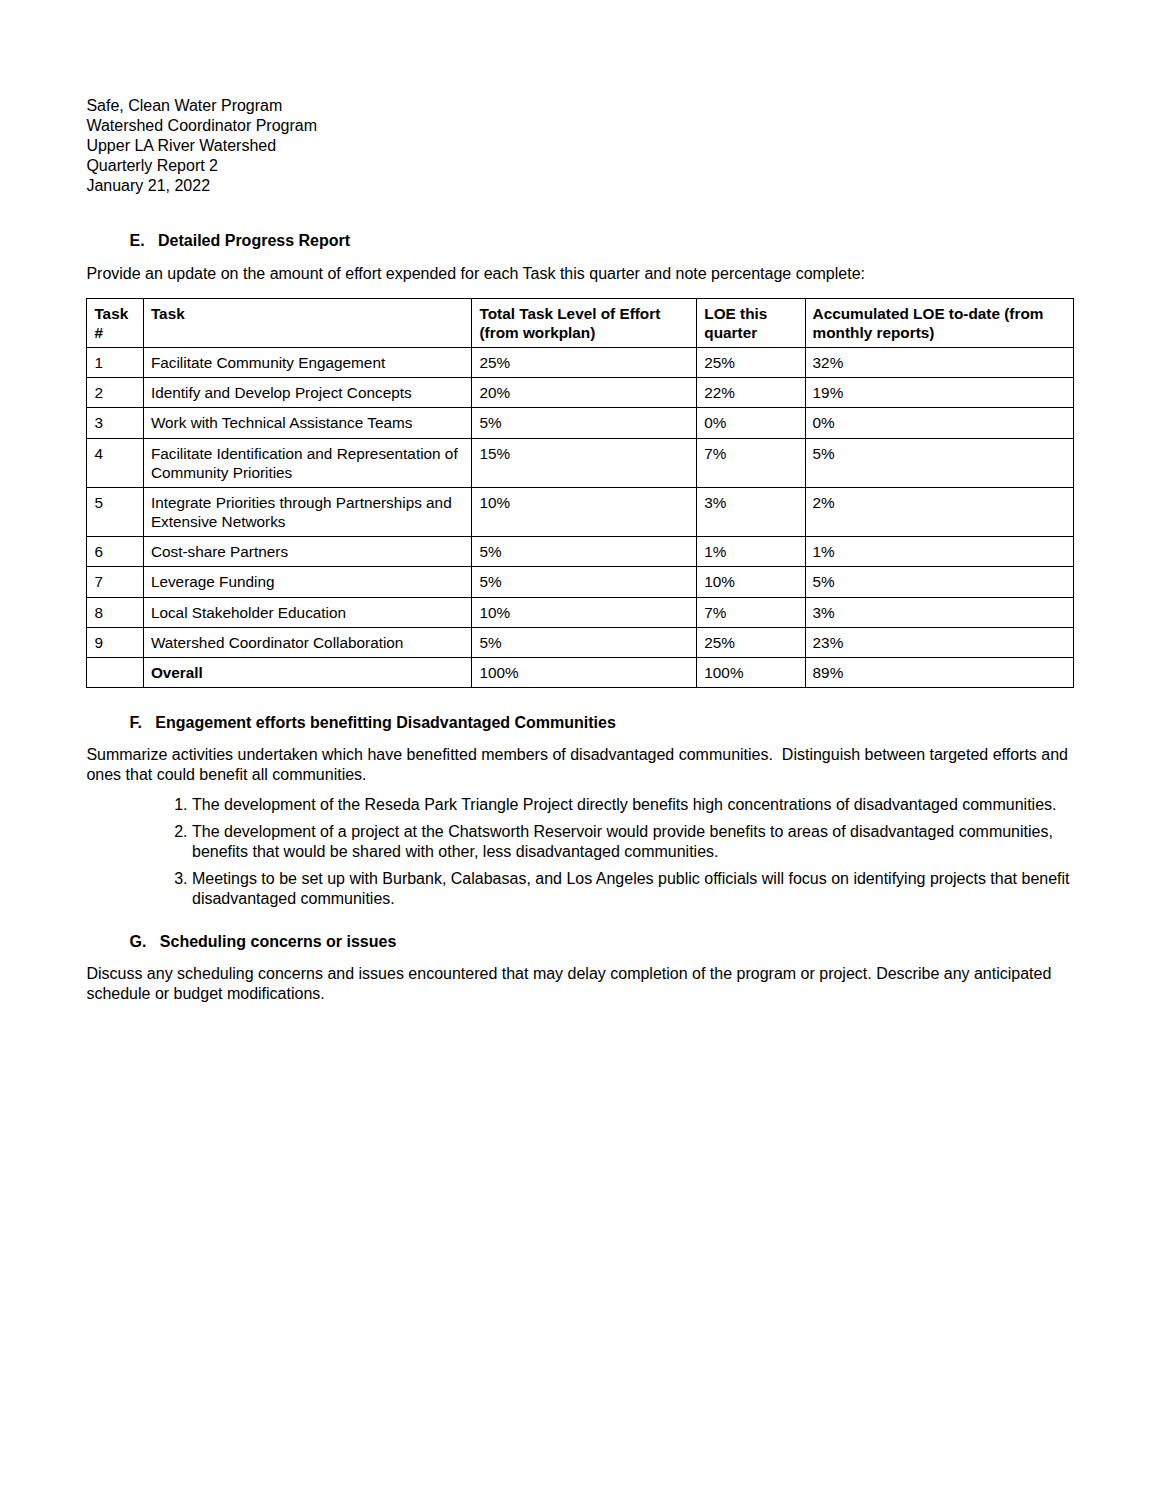Safe, Clean Water Program
Watershed Coordinator Program
Upper LA River Watershed
Quarterly Report 2
January 21, 2022
E. Detailed Progress Report
Provide an update on the amount of effort expended for each Task this quarter and note percentage complete:
| Task # | Task | Total Task Level of Effort (from workplan) | LOE this quarter | Accumulated LOE to-date (from monthly reports) |
| --- | --- | --- | --- | --- |
| 1 | Facilitate Community Engagement | 25% | 25% | 32% |
| 2 | Identify and Develop Project Concepts | 20% | 22% | 19% |
| 3 | Work with Technical Assistance Teams | 5% | 0% | 0% |
| 4 | Facilitate Identification and Representation of Community Priorities | 15% | 7% | 5% |
| 5 | Integrate Priorities through Partnerships and Extensive Networks | 10% | 3% | 2% |
| 6 | Cost-share Partners | 5% | 1% | 1% |
| 7 | Leverage Funding | 5% | 10% | 5% |
| 8 | Local Stakeholder Education | 10% | 7% | 3% |
| 9 | Watershed Coordinator Collaboration | 5% | 25% | 23% |
| | Overall | 100% | 100% | 89% |
F. Engagement efforts benefitting Disadvantaged Communities
Summarize activities undertaken which have benefitted members of disadvantaged communities. Distinguish between targeted efforts and ones that could benefit all communities.
The development of the Reseda Park Triangle Project directly benefits high concentrations of disadvantaged communities.
The development of a project at the Chatsworth Reservoir would provide benefits to areas of disadvantaged communities, benefits that would be shared with other, less disadvantaged communities.
Meetings to be set up with Burbank, Calabasas, and Los Angeles public officials will focus on identifying projects that benefit disadvantaged communities.
G. Scheduling concerns or issues
Discuss any scheduling concerns and issues encountered that may delay completion of the program or project. Describe any anticipated schedule or budget modifications.